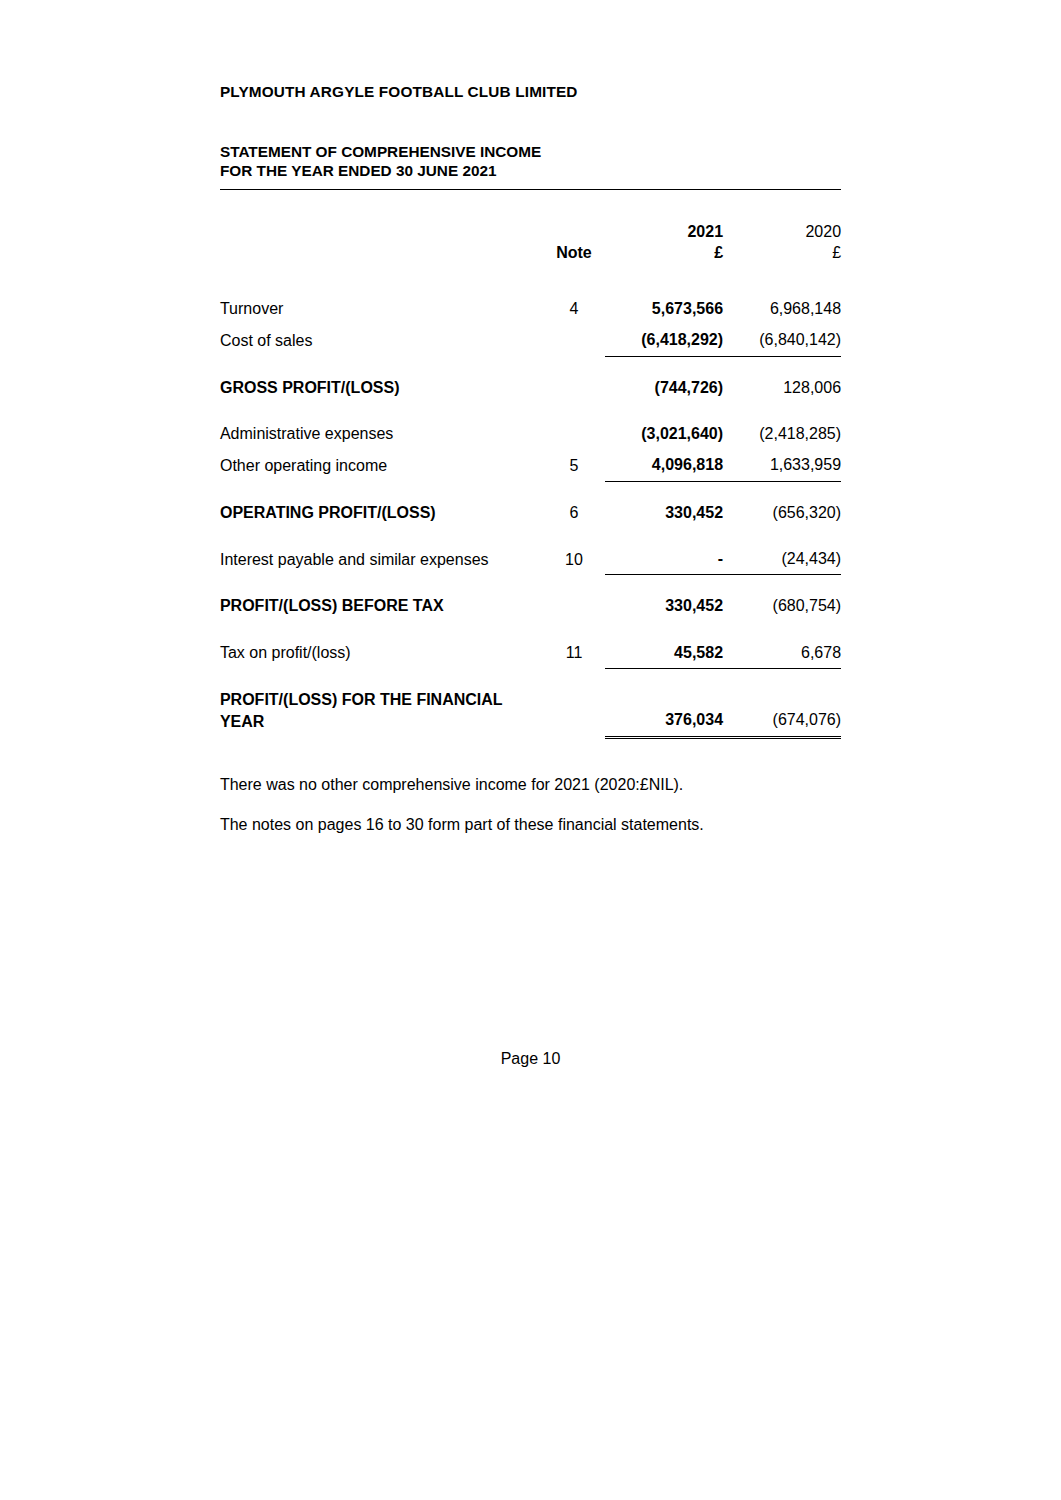PLYMOUTH ARGYLE FOOTBALL CLUB LIMITED
STATEMENT OF COMPREHENSIVE INCOME
FOR THE YEAR ENDED 30 JUNE 2021
| | Note | 2021 £ | 2020 £ |
| --- | --- | --- | --- |
| Turnover | 4 | 5,673,566 | 6,968,148 |
| Cost of sales | | (6,418,292) | (6,840,142) |
| GROSS PROFIT/(LOSS) | | (744,726) | 128,006 |
| Administrative expenses | | (3,021,640) | (2,418,285) |
| Other operating income | 5 | 4,096,818 | 1,633,959 |
| OPERATING PROFIT/(LOSS) | 6 | 330,452 | (656,320) |
| Interest payable and similar expenses | 10 | - | (24,434) |
| PROFIT/(LOSS) BEFORE TAX | | 330,452 | (680,754) |
| Tax on profit/(loss) | 11 | 45,582 | 6,678 |
| PROFIT/(LOSS) FOR THE FINANCIAL YEAR | | 376,034 | (674,076) |
There was no other comprehensive income for 2021 (2020:£NIL).
The notes on pages 16 to 30 form part of these financial statements.
Page 10